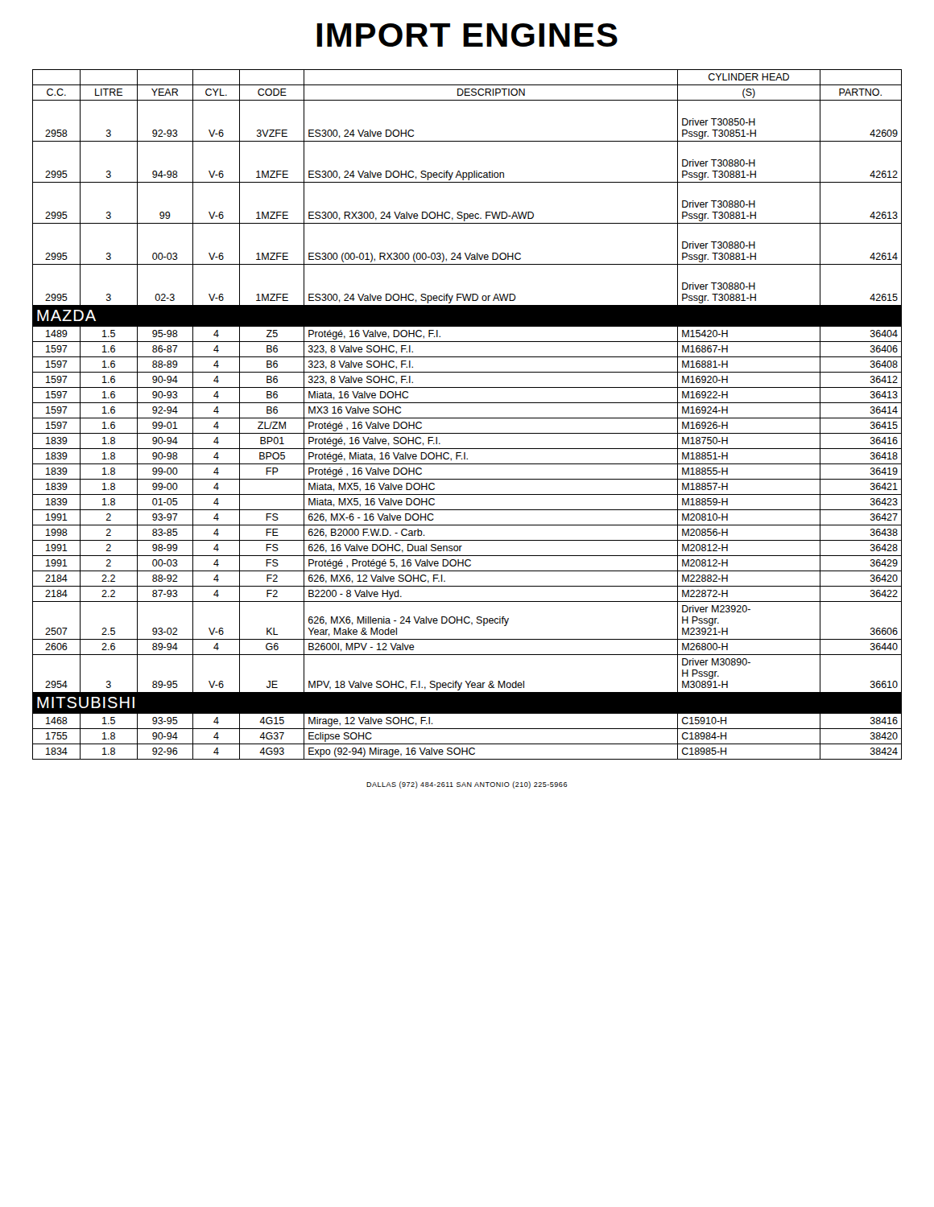IMPORT ENGINES
| | | | | | | CYLINDER HEAD | |
| --- | --- | --- | --- | --- | --- | --- | --- |
| C.C. | LITRE | YEAR | CYL. | CODE | DESCRIPTION | (S) | PARTNO. |
| 2958 | 3 | 92-93 | V-6 | 3VZFE | ES300, 24 Valve DOHC | Driver T30850-H Pssgr. T30851-H | 42609 |
| 2995 | 3 | 94-98 | V-6 | 1MZFE | ES300, 24 Valve DOHC, Specify Application | Driver T30880-H Pssgr. T30881-H | 42612 |
| 2995 | 3 | 99 | V-6 | 1MZFE | ES300, RX300, 24 Valve DOHC, Spec. FWD-AWD | Driver T30880-H Pssgr. T30881-H | 42613 |
| 2995 | 3 | 00-03 | V-6 | 1MZFE | ES300 (00-01), RX300 (00-03), 24 Valve DOHC | Driver T30880-H Pssgr. T30881-H | 42614 |
| 2995 | 3 | 02-3 | V-6 | 1MZFE | ES300, 24 Valve DOHC, Specify FWD or AWD | Driver T30880-H Pssgr. T30881-H | 42615 |
| MAZDA |
| 1489 | 1.5 | 95-98 | 4 | Z5 | Protégé, 16 Valve, DOHC, F.I. | M15420-H | 36404 |
| 1597 | 1.6 | 86-87 | 4 | B6 | 323, 8 Valve SOHC, F.I. | M16867-H | 36406 |
| 1597 | 1.6 | 88-89 | 4 | B6 | 323, 8 Valve SOHC, F.I. | M16881-H | 36408 |
| 1597 | 1.6 | 90-94 | 4 | B6 | 323, 8 Valve SOHC, F.I. | M16920-H | 36412 |
| 1597 | 1.6 | 90-93 | 4 | B6 | Miata, 16 Valve DOHC | M16922-H | 36413 |
| 1597 | 1.6 | 92-94 | 4 | B6 | MX3 16 Valve SOHC | M16924-H | 36414 |
| 1597 | 1.6 | 99-01 | 4 | ZL/ZM | Protégé , 16 Valve DOHC | M16926-H | 36415 |
| 1839 | 1.8 | 90-94 | 4 | BP01 | Protégé, 16 Valve, SOHC, F.I. | M18750-H | 36416 |
| 1839 | 1.8 | 90-98 | 4 | BPO5 | Protégé, Miata, 16 Valve DOHC, F.I. | M18851-H | 36418 |
| 1839 | 1.8 | 99-00 | 4 | FP | Protégé , 16 Valve DOHC | M18855-H | 36419 |
| 1839 | 1.8 | 99-00 | 4 | | Miata, MX5, 16 Valve DOHC | M18857-H | 36421 |
| 1839 | 1.8 | 01-05 | 4 | | Miata, MX5, 16 Valve DOHC | M18859-H | 36423 |
| 1991 | 2 | 93-97 | 4 | FS | 626, MX-6 - 16 Valve DOHC | M20810-H | 36427 |
| 1998 | 2 | 83-85 | 4 | FE | 626, B2000 F.W.D. - Carb. | M20856-H | 36438 |
| 1991 | 2 | 98-99 | 4 | FS | 626, 16 Valve DOHC, Dual Sensor | M20812-H | 36428 |
| 1991 | 2 | 00-03 | 4 | FS | Protégé , Protégé 5, 16 Valve DOHC | M20812-H | 36429 |
| 2184 | 2.2 | 88-92 | 4 | F2 | 626, MX6, 12 Valve SOHC, F.I. | M22882-H | 36420 |
| 2184 | 2.2 | 87-93 | 4 | F2 | B2200 - 8 Valve Hyd. | M22872-H | 36422 |
| 2507 | 2.5 | 93-02 | V-6 | KL | 626, MX6, Millenia - 24 Valve DOHC, Specify Year, Make & Model | Driver M23920- H Pssgr. M23921-H | 36606 |
| 2606 | 2.6 | 89-94 | 4 | G6 | B2600I, MPV - 12 Valve | M26800-H | 36440 |
| 2954 | 3 | 89-95 | V-6 | JE | MPV, 18 Valve SOHC, F.I., Specify Year & Model | Driver M30890- H Pssgr. M30891-H | 36610 |
| MITSUBISHI |
| 1468 | 1.5 | 93-95 | 4 | 4G15 | Mirage, 12 Valve SOHC, F.I. | C15910-H | 38416 |
| 1755 | 1.8 | 90-94 | 4 | 4G37 | Eclipse SOHC | C18984-H | 38420 |
| 1834 | 1.8 | 92-96 | 4 | 4G93 | Expo (92-94) Mirage, 16 Valve SOHC | C18985-H | 38424 |
DALLAS (972) 484-2611 SAN ANTONIO (210) 225-5966